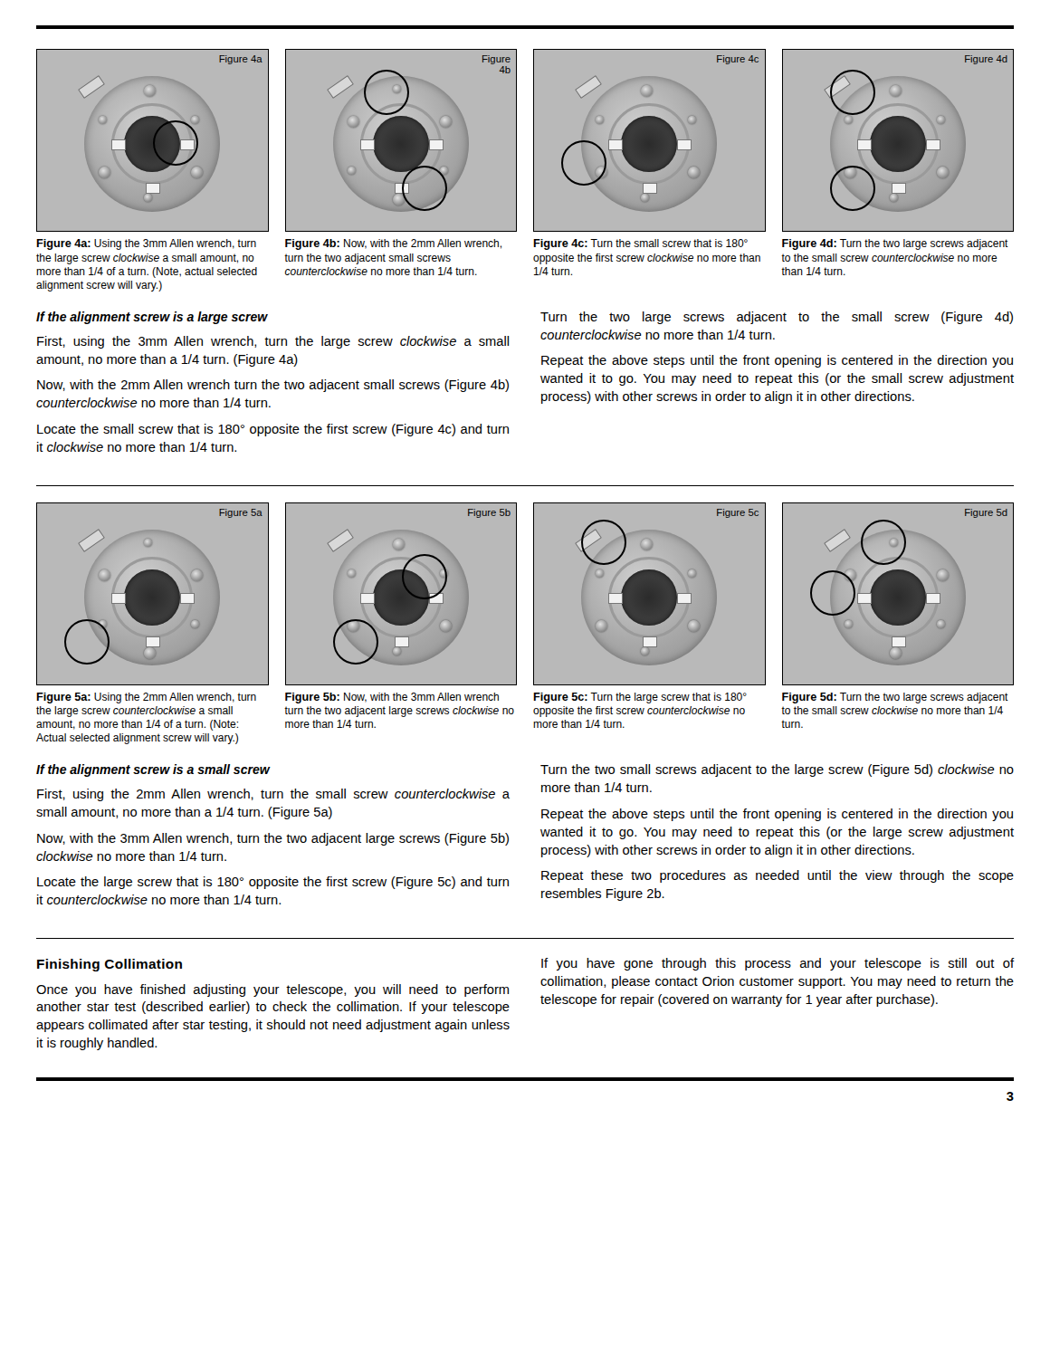Figure 4a
Figure 4a: Using the 3mm Allen wrench, turn the large screw clockwise a small amount, no more than 1/4 of a turn. (Note, actual selected alignment screw will vary.)
Figure
4b
Figure 4b: Now, with the 2mm Allen wrench, turn the two adjacent small screws counterclockwise no more than 1/4 turn.
Figure 4c
Figure 4c: Turn the small screw that is 180° opposite the first screw clockwise no more than 1/4 turn.
Figure 4d
Figure 4d: Turn the two large screws adjacent to the small screw counterclockwise no more than 1/4 turn.
If the alignment screw is a large screw
First, using the 3mm Allen wrench, turn the large screw clockwise a small amount, no more than a 1/4 turn. (Figure 4a)
Now, with the 2mm Allen wrench turn the two adjacent small screws (Figure 4b) counterclockwise no more than 1/4 turn.
Locate the small screw that is 180° opposite the first screw (Figure 4c) and turn it clockwise no more than 1/4 turn.
Turn the two large screws adjacent to the small screw (Figure 4d) counterclockwise no more than 1/4 turn.
Repeat the above steps until the front opening is centered in the direction you wanted it to go. You may need to repeat this (or the small screw adjustment process) with other screws in order to align it in other directions.
Figure 5a
Figure 5a: Using the 2mm Allen wrench, turn the large screw counterclockwise a small amount, no more than 1/4 of a turn. (Note: Actual selected alignment screw will vary.)
Figure 5b
Figure 5b: Now, with the 3mm Allen wrench turn the two adjacent large screws clockwise no more than 1/4 turn.
Figure 5c
Figure 5c: Turn the large screw that is 180° opposite the first screw counterclockwise no more than 1/4 turn.
Figure 5d
Figure 5d: Turn the two large screws adjacent to the small screw clockwise no more than 1/4 turn.
If the alignment screw is a small screw
First, using the 2mm Allen wrench, turn the small screw counterclockwise a small amount, no more than a 1/4 turn. (Figure 5a)
Now, with the 3mm Allen wrench, turn the two adjacent large screws (Figure 5b) clockwise no more than 1/4 turn.
Locate the large screw that is 180° opposite the first screw (Figure 5c) and turn it counterclockwise no more than 1/4 turn.
Turn the two small screws adjacent to the large screw (Figure 5d) clockwise no more than 1/4 turn.
Repeat the above steps until the front opening is centered in the direction you wanted it to go. You may need to repeat this (or the large screw adjustment process) with other screws in order to align it in other directions.
Repeat these two procedures as needed until the view through the scope resembles Figure 2b.
Finishing Collimation
Once you have finished adjusting your telescope, you will need to perform another star test (described earlier) to check the collimation. If your telescope appears collimated after star testing, it should not need adjustment again unless it is roughly handled.
If you have gone through this process and your telescope is still out of collimation, please contact Orion customer support. You may need to return the telescope for repair (covered on warranty for 1 year after purchase).
3